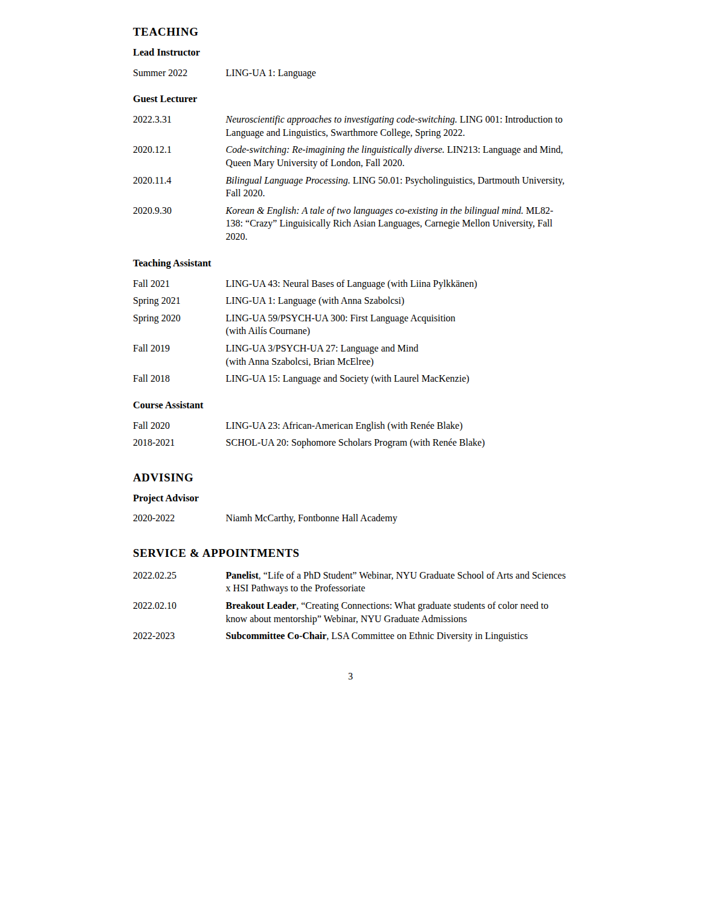TEACHING
Lead Instructor
| Summer 2022 | LING-UA 1: Language |
Guest Lecturer
| 2022.3.31 | Neuroscientific approaches to investigating code-switching. LING 001: Introduction to Language and Linguistics, Swarthmore College, Spring 2022. |
| 2020.12.1 | Code-switching: Re-imagining the linguistically diverse. LIN213: Language and Mind, Queen Mary University of London, Fall 2020. |
| 2020.11.4 | Bilingual Language Processing. LING 50.01: Psycholinguistics, Dartmouth University, Fall 2020. |
| 2020.9.30 | Korean & English: A tale of two languages co-existing in the bilingual mind. ML82-138: “Crazy” Linguisically Rich Asian Languages, Carnegie Mellon University, Fall 2020. |
Teaching Assistant
| Fall 2021 | LING-UA 43: Neural Bases of Language (with Liina Pylkkänen) |
| Spring 2021 | LING-UA 1: Language (with Anna Szabolcsi) |
| Spring 2020 | LING-UA 59/PSYCH-UA 300: First Language Acquisition (with Ailís Cournane) |
| Fall 2019 | LING-UA 3/PSYCH-UA 27: Language and Mind (with Anna Szabolcsi, Brian McElree) |
| Fall 2018 | LING-UA 15: Language and Society (with Laurel MacKenzie) |
Course Assistant
| Fall 2020 | LING-UA 23: African-American English (with Renée Blake) |
| 2018-2021 | SCHOL-UA 20: Sophomore Scholars Program (with Renée Blake) |
ADVISING
Project Advisor
| 2020-2022 | Niamh McCarthy, Fontbonne Hall Academy |
SERVICE & APPOINTMENTS
| 2022.02.25 | Panelist , “Life of a PhD Student” Webinar, NYU Graduate School of Arts and Sciences x HSI Pathways to the Professoriate |
| 2022.02.10 | Breakout Leader , “Creating Connections: What graduate students of color need to know about mentorship” Webinar, NYU Graduate Admissions |
| 2022-2023 | Subcommittee Co-Chair , LSA Committee on Ethnic Diversity in Linguistics |
3